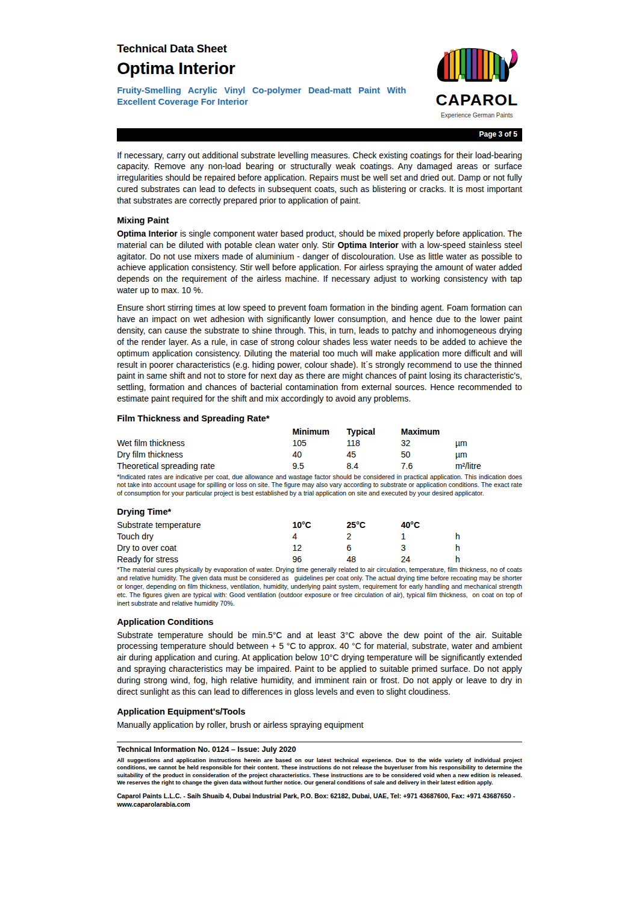Technical Data Sheet
Optima Interior
Fruity-Smelling Acrylic Vinyl Co-polymer Dead-matt Paint With Excellent Coverage For Interior
CAPAROL
Experience German Paints
Page 3 of 5
If necessary, carry out additional substrate levelling measures. Check existing coatings for their load-bearing capacity. Remove any non-load bearing or structurally weak coatings. Any damaged areas or surface irregularities should be repaired before application. Repairs must be well set and dried out. Damp or not fully cured substrates can lead to defects in subsequent coats, such as blistering or cracks. It is most important that substrates are correctly prepared prior to application of paint.
Mixing Paint
Optima Interior is single component water based product, should be mixed properly before application. The material can be diluted with potable clean water only. Stir Optima Interior with a low-speed stainless steel agitator. Do not use mixers made of aluminium - danger of discolouration. Use as little water as possible to achieve application consistency. Stir well before application. For airless spraying the amount of water added depends on the requirement of the airless machine. If necessary adjust to working consistency with tap water up to max. 10 %.
Ensure short stirring times at low speed to prevent foam formation in the binding agent. Foam formation can have an impact on wet adhesion with significantly lower consumption, and hence due to the lower paint density, can cause the substrate to shine through. This, in turn, leads to patchy and inhomogeneous drying of the render layer. As a rule, in case of strong colour shades less water needs to be added to achieve the optimum application consistency. Diluting the material too much will make application more difficult and will result in poorer characteristics (e.g. hiding power, colour shade). It´s strongly recommend to use the thinned paint in same shift and not to store for next day as there are might chances of paint losing its characteristic's, settling, formation and chances of bacterial contamination from external sources. Hence recommended to estimate paint required for the shift and mix accordingly to avoid any problems.
Film Thickness and Spreading Rate*
| | Minimum | Typical | Maximum | |
| --- | --- | --- | --- | --- |
| Wet film thickness | 105 | 118 | 32 | µm |
| Dry film thickness | 40 | 45 | 50 | µm |
| Theoretical spreading rate | 9.5 | 8.4 | 7.6 | m²/litre |
*Indicated rates are indicative per coat, due allowance and wastage factor should be considered in practical application. This indication does not take into account usage for spilling or loss on site. The figure may also vary according to substrate or application conditions. The exact rate of consumption for your particular project is best established by a trial application on site and executed by your desired applicator.
Drying Time*
| Substrate temperature | 10°C | 25°C | 40°C | |
| Touch dry | 4 | 2 | 1 | h |
| Dry to over coat | 12 | 6 | 3 | h |
| Ready for stress | 96 | 48 | 24 | h |
*The material cures physically by evaporation of water. Drying time generally related to air circulation, temperature, film thickness, no of coats and relative humidity. The given data must be considered as guidelines per coat only. The actual drying time before recoating may be shorter or longer, depending on film thickness, ventilation, humidity, underlying paint system, requirement for early handling and mechanical strength etc. The figures given are typical with: Good ventilation (outdoor exposure or free circulation of air), typical film thickness, on coat on top of inert substrate and relative humidity 70%.
Application Conditions
Substrate temperature should be min.5°C and at least 3°C above the dew point of the air. Suitable processing temperature should between + 5 °C to approx. 40 °C for material, substrate, water and ambient air during application and curing. At application below 10°C drying temperature will be significantly extended and spraying characteristics may be impaired. Paint to be applied to suitable primed surface. Do not apply during strong wind, fog, high relative humidity, and imminent rain or frost. Do not apply or leave to dry in direct sunlight as this can lead to differences in gloss levels and even to slight cloudiness.
Application Equipment's/Tools
Manually application by roller, brush or airless spraying equipment
Technical Information No. 0124 – Issue: July 2020
All suggestions and application instructions herein are based on our latest technical experience. Due to the wide variety of individual project conditions, we cannot be held responsible for their content. These instructions do not release the buyer/user from his responsibility to determine the suitability of the product in consideration of the project characteristics. These instructions are to be considered void when a new edition is released. We reserves the right to change the given data without further notice. Our general conditions of sale and delivery in their latest edition apply.
Caparol Paints L.L.C. - Saih Shuaib 4, Dubai Industrial Park, P.O. Box: 62182, Dubai, UAE, Tel: +971 43687600, Fax: +971 43687650 - www.caparolarabia.com